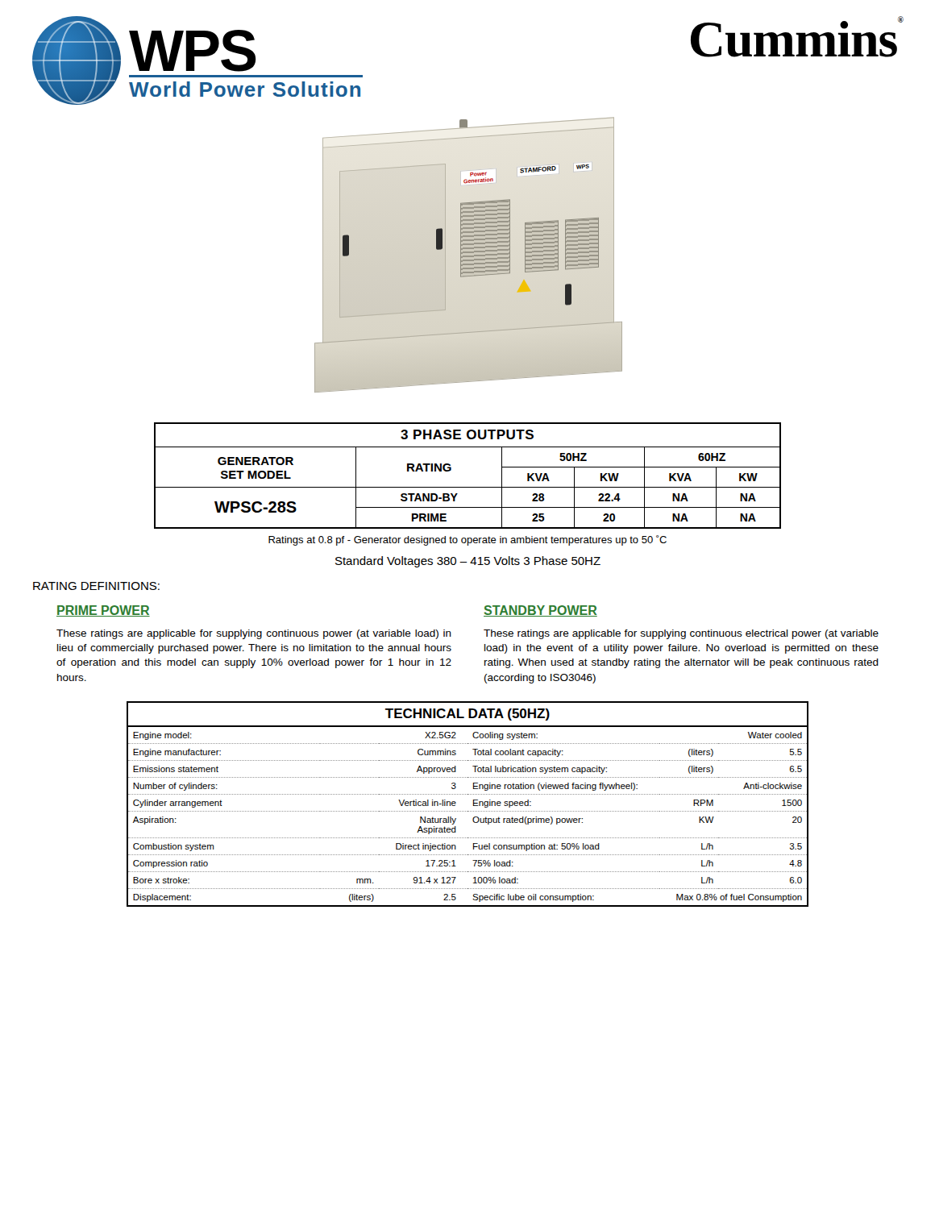WPS
World Power Solution
Cummins®
Power
Generation
STAMFORD
WPS
| 3 PHASE OUTPUTS |
| GENERATOR SET MODEL | RATING | 50HZ | 60HZ |
| KVA | KW | KVA | KW |
| WPSC-28S | STAND-BY | 28 | 22.4 | NA | NA |
| PRIME | 25 | 20 | NA | NA |
Ratings at 0.8 pf - Generator designed to operate in ambient temperatures up to 50 ˚C
Standard Voltages 380 – 415 Volts 3 Phase 50HZ
RATING DEFINITIONS:
PRIME POWER
These ratings are applicable for supplying continuous power (at variable load) in lieu of commercially purchased power. There is no limitation to the annual hours of operation and this model can supply 10% overload power for 1 hour in 12 hours.
STANDBY POWER
These ratings are applicable for supplying continuous electrical power (at variable load) in the event of a utility power failure. No overload is permitted on these rating. When used at standby rating the alternator will be peak continuous rated (according to ISO3046)
TECHNICAL DATA (50HZ)
| Engine model: | | X2.5G2 | Cooling system: | | Water cooled |
| Engine manufacturer: | | Cummins | Total coolant capacity: | (liters) | 5.5 |
| Emissions statement | | Approved | Total lubrication system capacity: | (liters) | 6.5 |
| Number of cylinders: | | 3 | Engine rotation (viewed facing flywheel): | | Anti-clockwise |
| Cylinder arrangement | | Vertical in-line | Engine speed: | RPM | 1500 |
| Aspiration: | | Naturally Aspirated | Output rated(prime) power: | KW | 20 |
| Combustion system | | Direct injection | Fuel consumption at: 50% load | L/h | 3.5 |
| Compression ratio | | 17.25:1 | 75% load: | L/h | 4.8 |
| Bore x stroke: | mm. | 91.4 x 127 | 100% load: | L/h | 6.0 |
| Displacement: | (liters) | 2.5 | Specific lube oil consumption: | Max 0.8% of fuel Consumption |